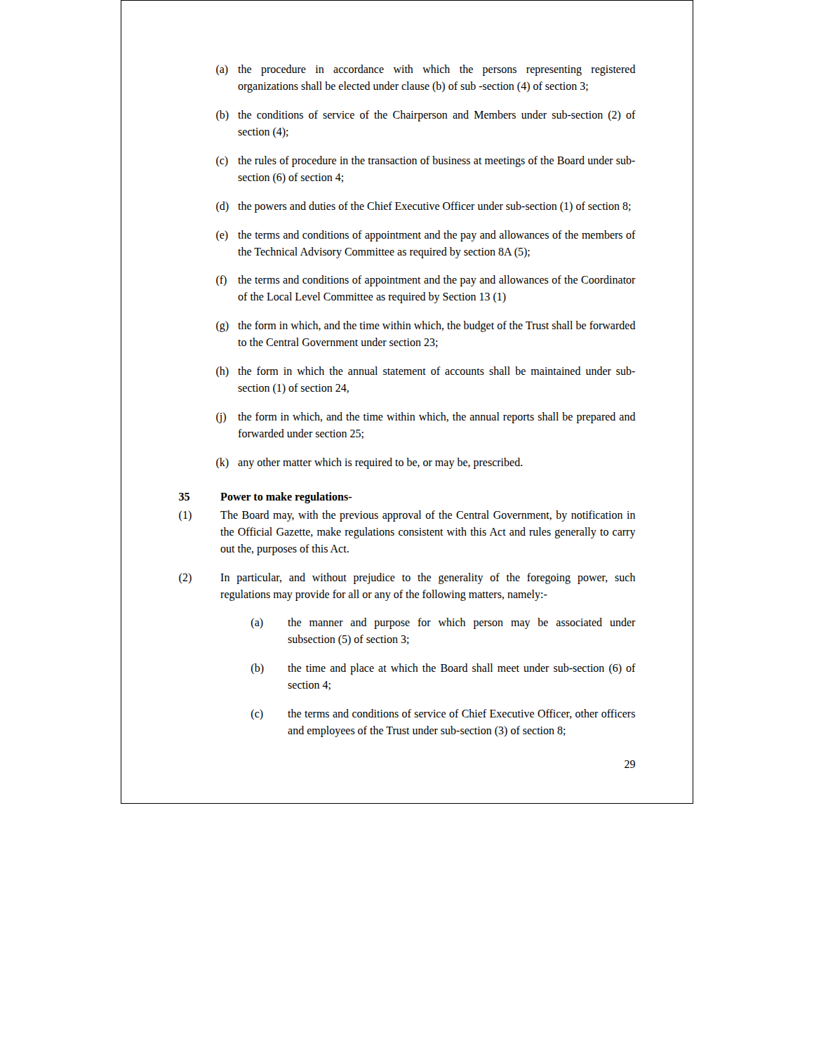(a)
the procedure in accordance with which the persons representing registered organizations shall be elected under clause (b) of sub -section (4) of section 3;
(b)
the conditions of service of the Chairperson and Members under sub-section (2) of section (4);
(c)
the rules of procedure in the transaction of business at meetings of the Board under sub- section (6) of section 4;
(d)
the powers and duties of the Chief Executive Officer under sub-section (1) of section 8;
(e)
the terms and conditions of appointment and the pay and allowances of the members of the Technical Advisory Committee as required by section 8A (5);
(f)
the terms and conditions of appointment and the pay and allowances of the Coordinator of the Local Level Committee as required by Section 13 (1)
(g)
the form in which, and the time within which, the budget of the Trust shall be forwarded to the Central Government under section 23;
(h)
the form in which the annual statement of accounts shall be maintained under sub-section (1) of section 24,
(j)
the form in which, and the time within which, the annual reports shall be prepared and forwarded under section 25;
(k)
any other matter which is required to be, or may be, prescribed.
35
Power to make regulations-
(1)
The Board may, with the previous approval of the Central Government, by notification in the Official Gazette, make regulations consistent with this Act and rules generally to carry out the, purposes of this Act.
(2)
In particular, and without prejudice to the generality of the foregoing power, such regulations may provide for all or any of the following matters, namely:-
(a)
the manner and purpose for which person may be associated under subsection (5) of section 3;
(b)
the time and place at which the Board shall meet under sub-section (6) of section 4;
(c)
the terms and conditions of service of Chief Executive Officer, other officers and employees of the Trust under sub-section (3) of section 8;
29